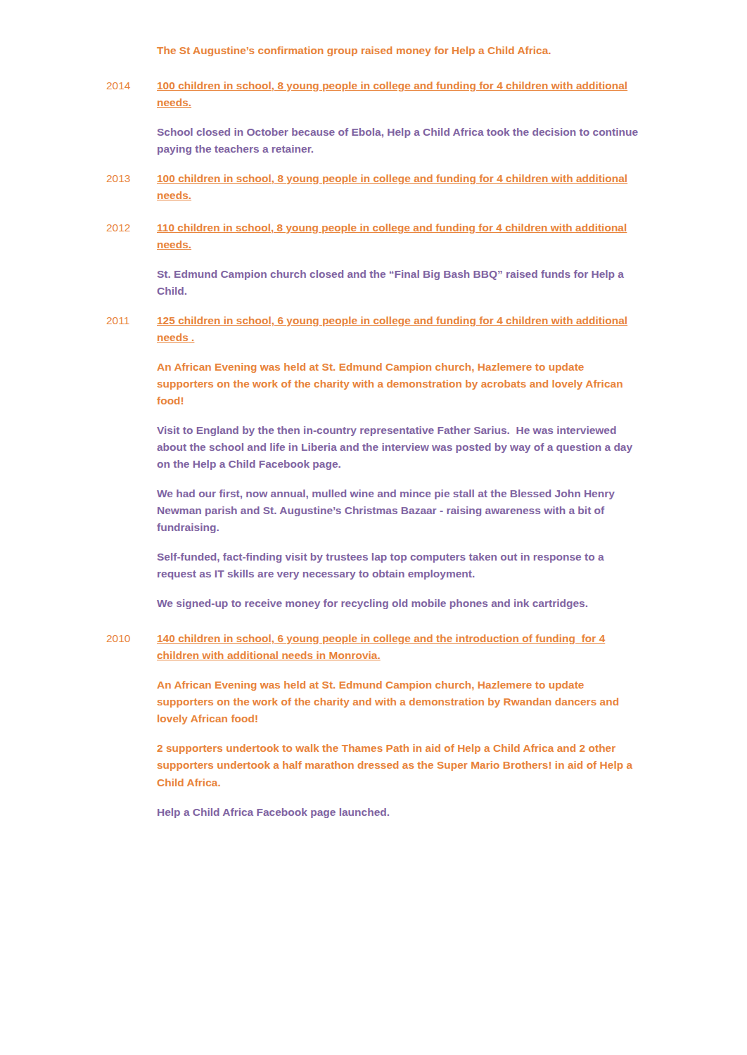The St Augustine’s confirmation group raised money for Help a Child Africa.
2014
100 children in school, 8 young people in college and funding for 4 children with additional needs.
School closed in October because of Ebola, Help a Child Africa took the decision to continue paying the teachers a retainer.
2013
100 children in school, 8 young people in college and funding for 4 children with additional needs.
2012
110 children in school, 8 young people in college and funding for 4 children with additional needs.
St. Edmund Campion church closed and the “Final Big Bash BBQ” raised funds for Help a Child.
2011
125 children in school, 6 young people in college and funding for 4 children with additional needs .
An African Evening was held at St. Edmund Campion church, Hazlemere to update supporters on the work of the charity with a demonstration by acrobats and lovely African food!
Visit to England by the then in-country representative Father Sarius. He was interviewed about the school and life in Liberia and the interview was posted by way of a question a day on the Help a Child Facebook page.
We had our first, now annual, mulled wine and mince pie stall at the Blessed John Henry Newman parish and St. Augustine’s Christmas Bazaar - raising awareness with a bit of fundraising.
Self-funded, fact-finding visit by trustees lap top computers taken out in response to a request as IT skills are very necessary to obtain employment.
We signed-up to receive money for recycling old mobile phones and ink cartridges.
2010
140 children in school, 6 young people in college and the introduction of funding for 4 children with additional needs in Monrovia.
An African Evening was held at St. Edmund Campion church, Hazlemere to update supporters on the work of the charity and with a demonstration by Rwandan dancers and lovely African food!
2 supporters undertook to walk the Thames Path in aid of Help a Child Africa and 2 other supporters undertook a half marathon dressed as the Super Mario Brothers! in aid of Help a Child Africa.
Help a Child Africa Facebook page launched.